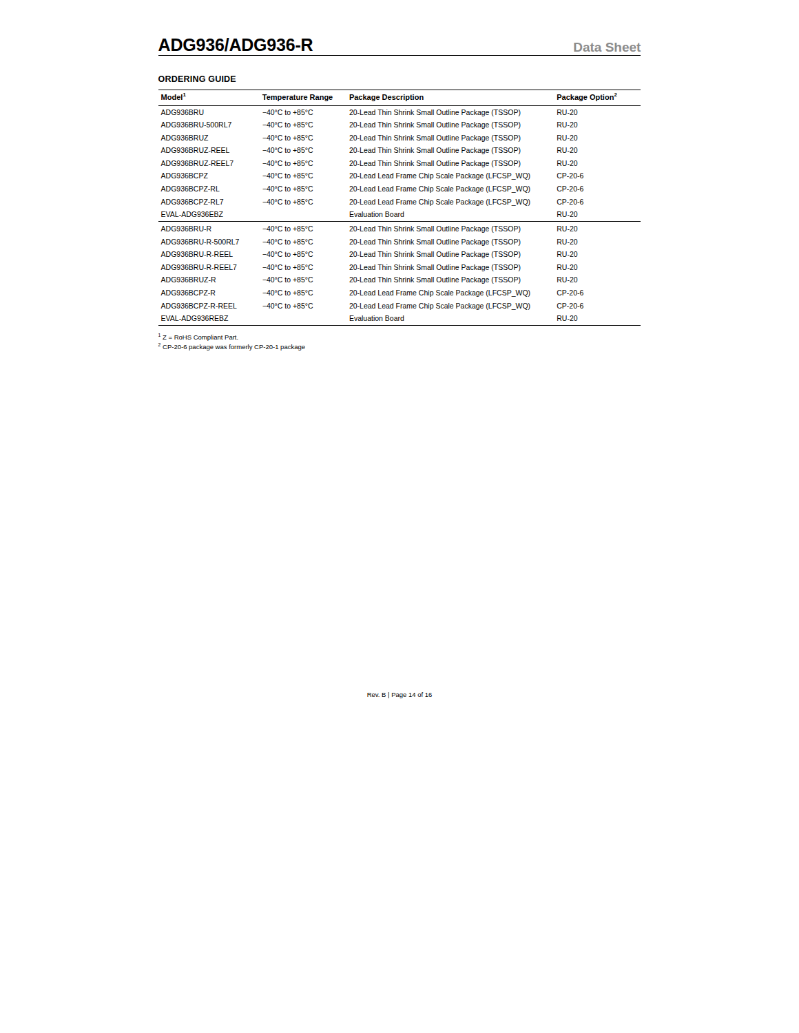ADG936/ADG936-R
Data Sheet
ORDERING GUIDE
| Model 1 | Temperature Range | Package Description | Package Option 2 |
| --- | --- | --- | --- |
| ADG936BRU | −40°C to +85°C | 20-Lead Thin Shrink Small Outline Package (TSSOP) | RU-20 |
| ADG936BRU-500RL7 | −40°C to +85°C | 20-Lead Thin Shrink Small Outline Package (TSSOP) | RU-20 |
| ADG936BRUZ | −40°C to +85°C | 20-Lead Thin Shrink Small Outline Package (TSSOP) | RU-20 |
| ADG936BRUZ-REEL | −40°C to +85°C | 20-Lead Thin Shrink Small Outline Package (TSSOP) | RU-20 |
| ADG936BRUZ-REEL7 | −40°C to +85°C | 20-Lead Thin Shrink Small Outline Package (TSSOP) | RU-20 |
| ADG936BCPZ | −40°C to +85°C | 20-Lead Lead Frame Chip Scale Package (LFCSP_WQ) | CP-20-6 |
| ADG936BCPZ-RL | −40°C to +85°C | 20-Lead Lead Frame Chip Scale Package (LFCSP_WQ) | CP-20-6 |
| ADG936BCPZ-RL7 | −40°C to +85°C | 20-Lead Lead Frame Chip Scale Package (LFCSP_WQ) | CP-20-6 |
| EVAL-ADG936EBZ | | Evaluation Board | RU-20 |
| ADG936BRU-R | −40°C to +85°C | 20-Lead Thin Shrink Small Outline Package (TSSOP) | RU-20 |
| ADG936BRU-R-500RL7 | −40°C to +85°C | 20-Lead Thin Shrink Small Outline Package (TSSOP) | RU-20 |
| ADG936BRU-R-REEL | −40°C to +85°C | 20-Lead Thin Shrink Small Outline Package (TSSOP) | RU-20 |
| ADG936BRU-R-REEL7 | −40°C to +85°C | 20-Lead Thin Shrink Small Outline Package (TSSOP) | RU-20 |
| ADG936BRUZ-R | −40°C to +85°C | 20-Lead Thin Shrink Small Outline Package (TSSOP) | RU-20 |
| ADG936BCPZ-R | −40°C to +85°C | 20-Lead Lead Frame Chip Scale Package (LFCSP_WQ) | CP-20-6 |
| ADG936BCPZ-R-REEL | −40°C to +85°C | 20-Lead Lead Frame Chip Scale Package (LFCSP_WQ) | CP-20-6 |
| EVAL-ADG936REBZ | | Evaluation Board | RU-20 |
1 Z = RoHS Compliant Part.
2 CP-20-6 package was formerly CP-20-1 package
Rev. B | Page 14 of 16